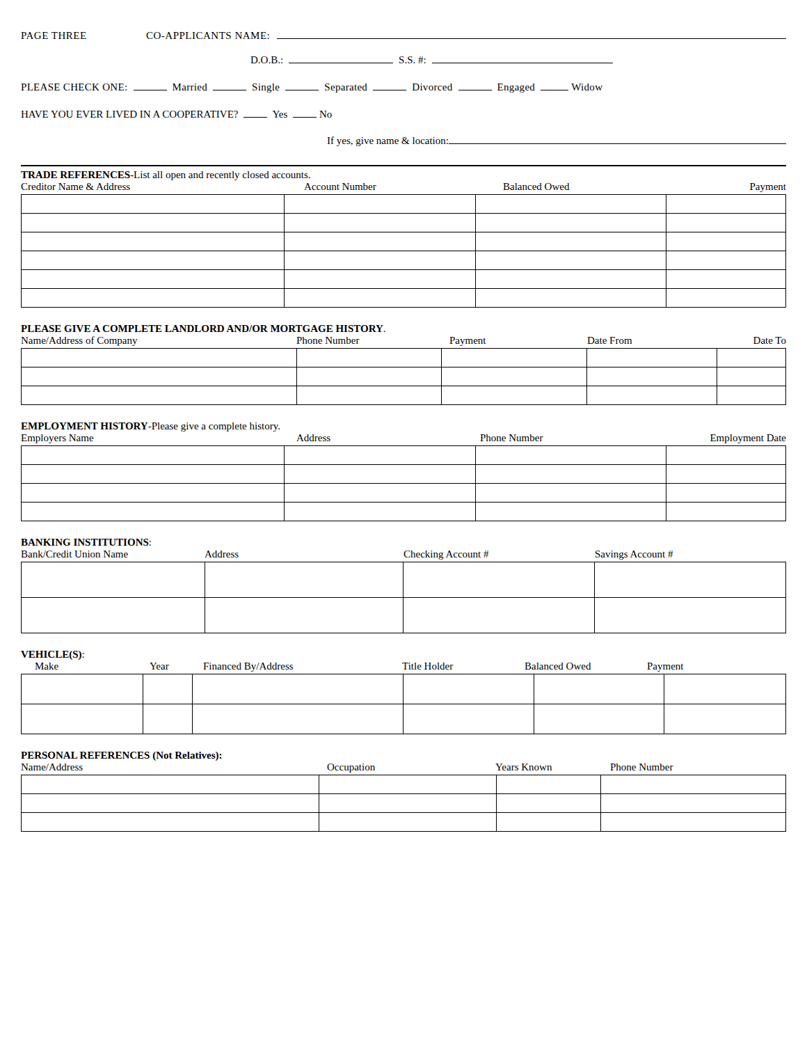PAGE THREE
CO-APPLICANTS NAME:
D.O.B.: S.S. #:
PLEASE CHECK ONE: Married Single Separated Divorced Engaged Widow
HAVE YOU EVER LIVED IN A COOPERATIVE? Yes No
If yes, give name & location:
TRADE REFERENCES-List all open and recently closed accounts.
Creditor Name & Address
Account Number
Balanced Owed
Payment
PLEASE GIVE A COMPLETE LANDLORD AND/OR MORTGAGE HISTORY.
Name/Address of Company
Phone Number
Payment
Date From
Date To
EMPLOYMENT HISTORY-Please give a complete history.
Employers Name
Address
Phone Number
Employment Date
BANKING INSTITUTIONS:
Bank/Credit Union Name
Address
Checking Account #
Savings Account #
VEHICLE(S):
Make
Year
Financed By/Address
Title Holder
Balanced Owed
Payment
PERSONAL REFERENCES (Not Relatives):
Name/Address
Occupation
Years Known
Phone Number